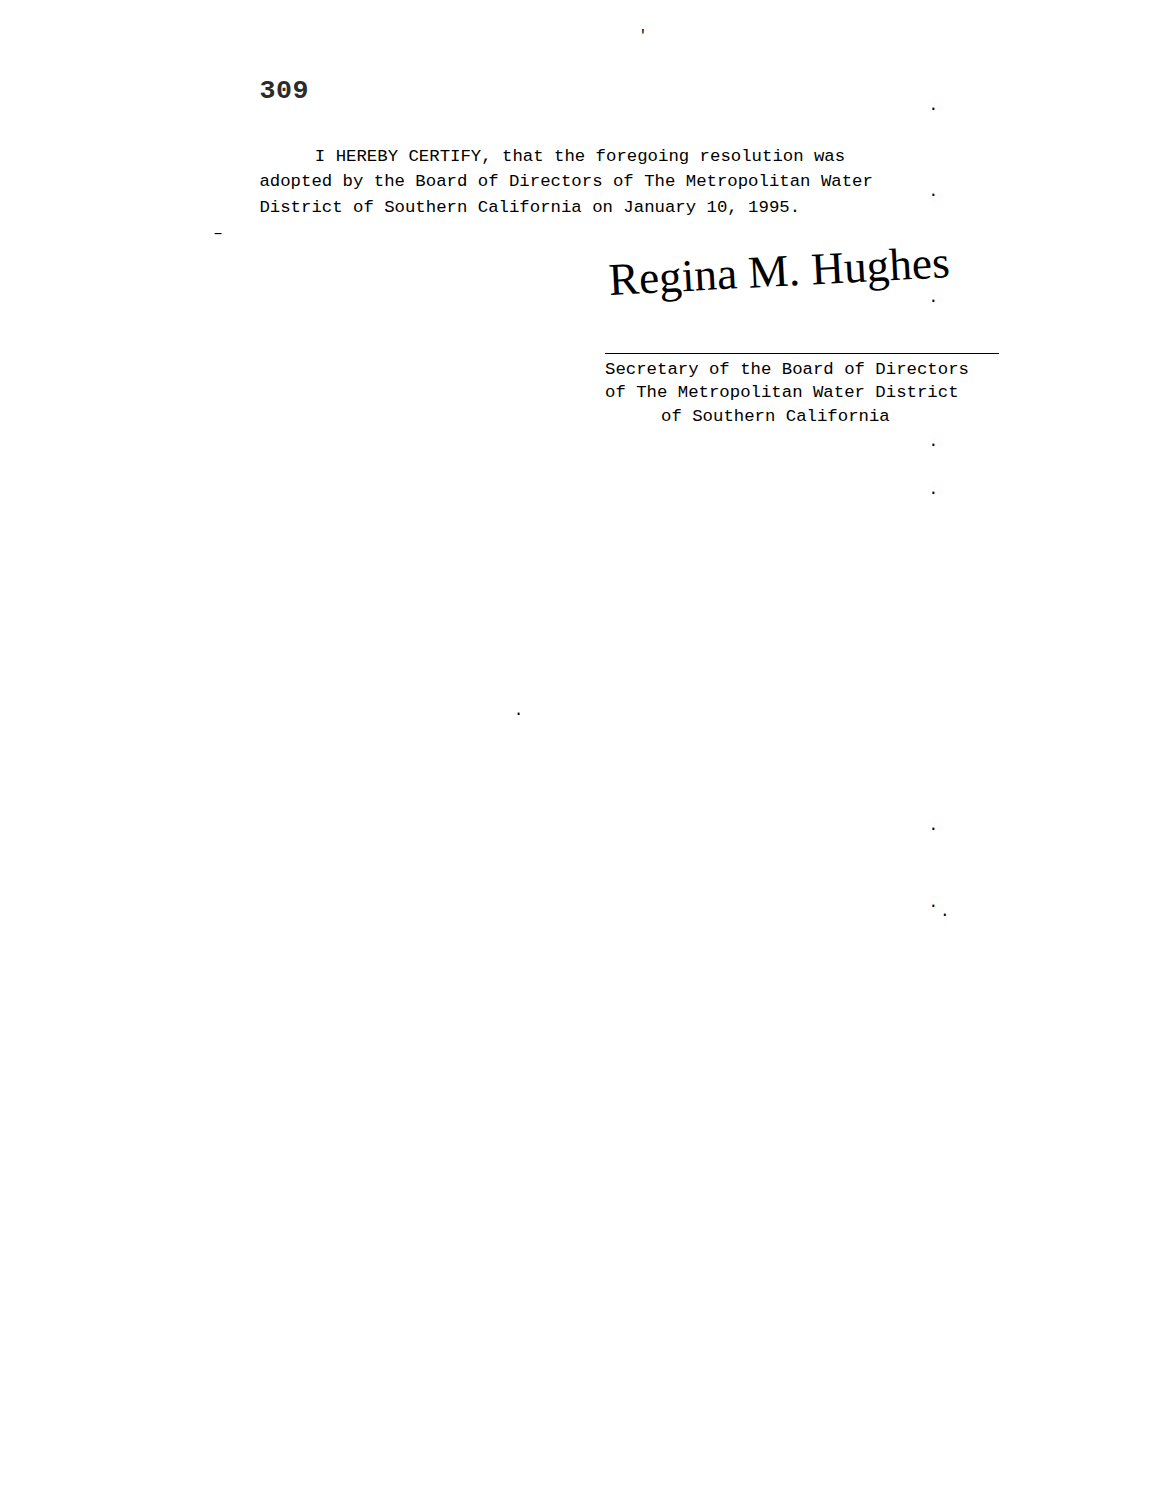'
309
I HEREBY CERTIFY, that the foregoing resolution was adopted by the Board of Directors of The Metropolitan Water District of Southern California on January 10, 1995.
Regina M. Hughes
Secretary of the Board of Directors of The Metropolitan Water District of Southern California
–
·
· · · · · · · ·